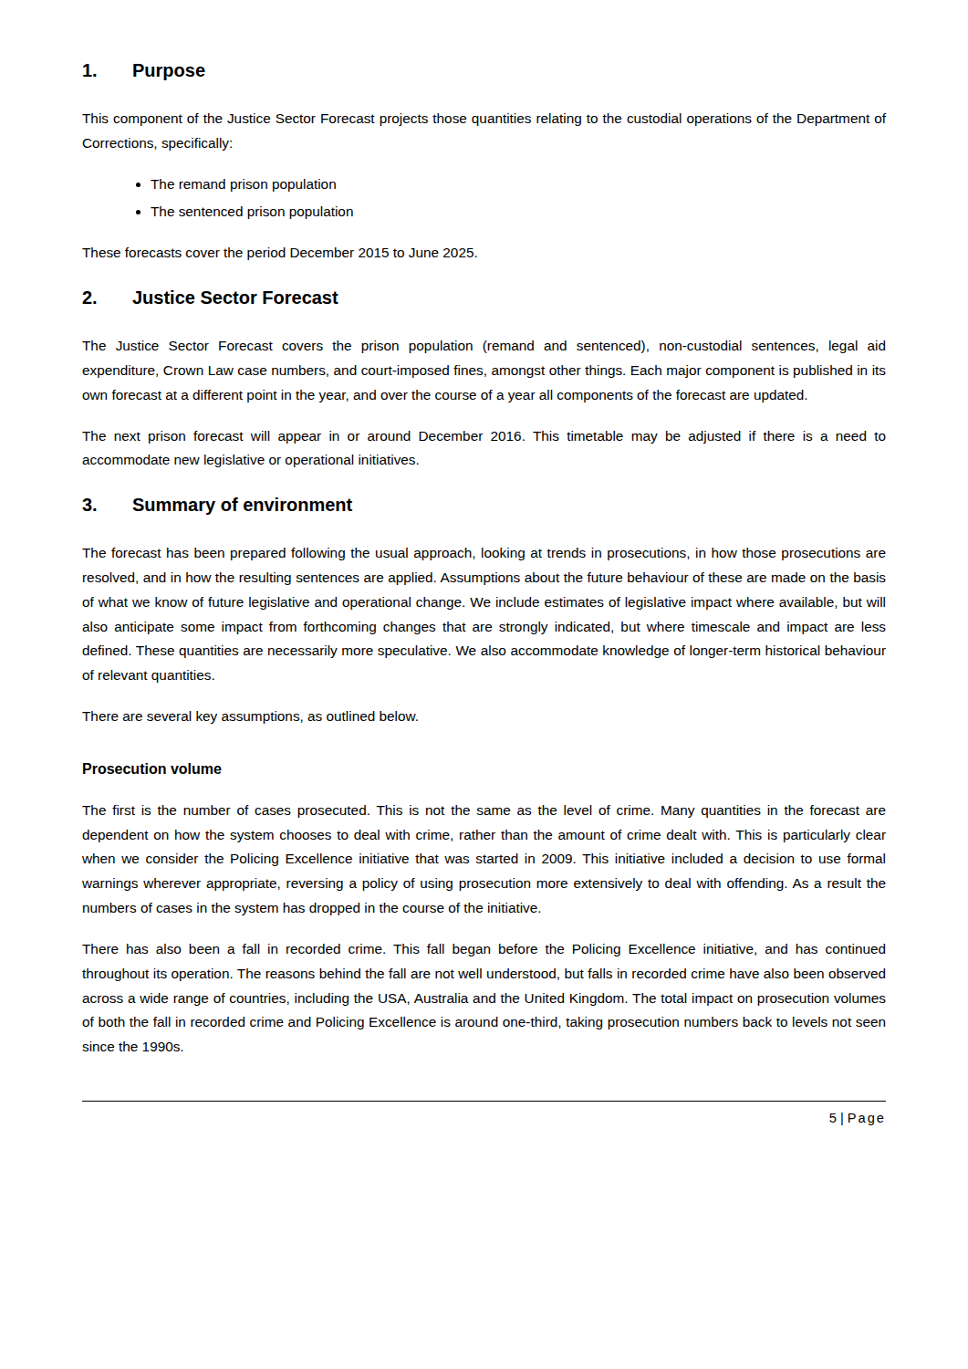1. Purpose
This component of the Justice Sector Forecast projects those quantities relating to the custodial operations of the Department of Corrections, specifically:
The remand prison population
The sentenced prison population
These forecasts cover the period December 2015 to June 2025.
2. Justice Sector Forecast
The Justice Sector Forecast covers the prison population (remand and sentenced), non-custodial sentences, legal aid expenditure, Crown Law case numbers, and court-imposed fines, amongst other things. Each major component is published in its own forecast at a different point in the year, and over the course of a year all components of the forecast are updated.
The next prison forecast will appear in or around December 2016. This timetable may be adjusted if there is a need to accommodate new legislative or operational initiatives.
3. Summary of environment
The forecast has been prepared following the usual approach, looking at trends in prosecutions, in how those prosecutions are resolved, and in how the resulting sentences are applied. Assumptions about the future behaviour of these are made on the basis of what we know of future legislative and operational change. We include estimates of legislative impact where available, but will also anticipate some impact from forthcoming changes that are strongly indicated, but where timescale and impact are less defined. These quantities are necessarily more speculative. We also accommodate knowledge of longer-term historical behaviour of relevant quantities.
There are several key assumptions, as outlined below.
Prosecution volume
The first is the number of cases prosecuted. This is not the same as the level of crime. Many quantities in the forecast are dependent on how the system chooses to deal with crime, rather than the amount of crime dealt with. This is particularly clear when we consider the Policing Excellence initiative that was started in 2009. This initiative included a decision to use formal warnings wherever appropriate, reversing a policy of using prosecution more extensively to deal with offending. As a result the numbers of cases in the system has dropped in the course of the initiative.
There has also been a fall in recorded crime. This fall began before the Policing Excellence initiative, and has continued throughout its operation. The reasons behind the fall are not well understood, but falls in recorded crime have also been observed across a wide range of countries, including the USA, Australia and the United Kingdom. The total impact on prosecution volumes of both the fall in recorded crime and Policing Excellence is around one-third, taking prosecution numbers back to levels not seen since the 1990s.
5 | Page